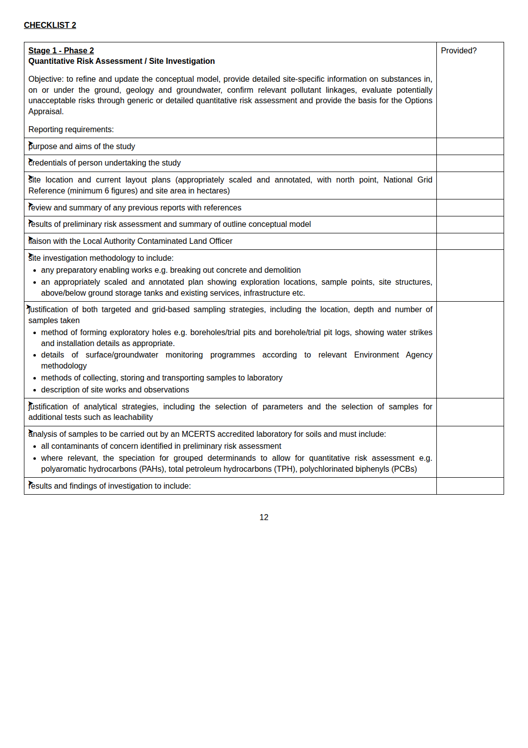CHECKLIST 2
| Stage 1 - Phase 2 Quantitative Risk Assessment / Site Investigation Objective: to refine and update the conceptual model, provide detailed site-specific information on substances in, on or under the ground, geology and groundwater, confirm relevant pollutant linkages, evaluate potentially unacceptable risks through generic or detailed quantitative risk assessment and provide the basis for the Options Appraisal. Reporting requirements: | Provided? |
| purpose and aims of the study | |
| credentials of person undertaking the study | |
| site location and current layout plans (appropriately scaled and annotated, with north point, National Grid Reference (minimum 6 figures) and site area in hectares) | |
| review and summary of any previous reports with references | |
| results of preliminary risk assessment and summary of outline conceptual model | |
| liaison with the Local Authority Contaminated Land Officer | |
| site investigation methodology to include: any preparatory enabling works e.g. breaking out concrete and demolition an appropriately scaled and annotated plan showing exploration locations, sample points, site structures, above/below ground storage tanks and existing services, infrastructure etc. | |
| justification of both targeted and grid-based sampling strategies, including the location, depth and number of samples taken method of forming exploratory holes e.g. boreholes/trial pits and borehole/trial pit logs, showing water strikes and installation details as appropriate. details of surface/groundwater monitoring programmes according to relevant Environment Agency methodology methods of collecting, storing and transporting samples to laboratory description of site works and observations | |
| justification of analytical strategies, including the selection of parameters and the selection of samples for additional tests such as leachability | |
| analysis of samples to be carried out by an MCERTS accredited laboratory for soils and must include: all contaminants of concern identified in preliminary risk assessment where relevant, the speciation for grouped determinands to allow for quantitative risk assessment e.g. polyaromatic hydrocarbons (PAHs), total petroleum hydrocarbons (TPH), polychlorinated biphenyls (PCBs) | |
| results and findings of investigation to include: | |
12